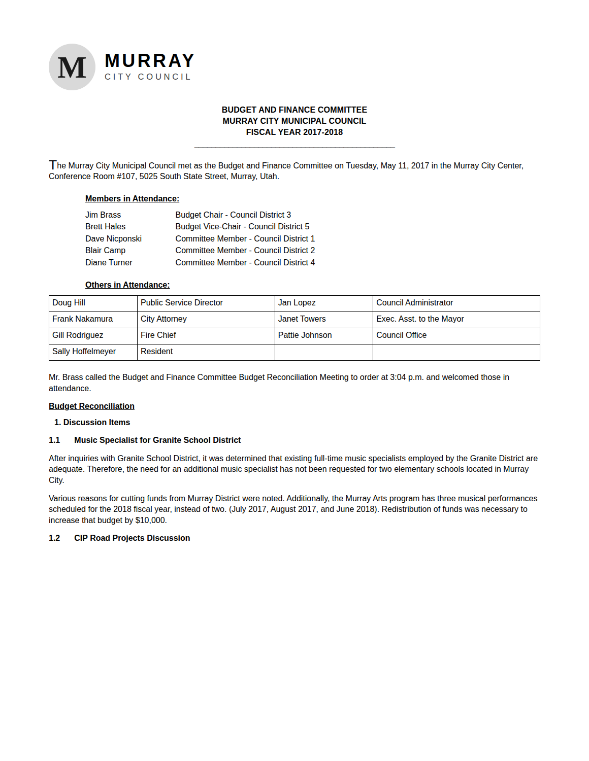M
MURRAY
CITY COUNCIL
BUDGET AND FINANCE COMMITTEE
MURRAY CITY MUNICIPAL COUNCIL
FISCAL YEAR 2017-2018
_______________________________________________
The Murray City Municipal Council met as the Budget and Finance Committee on Tuesday, May 11, 2017 in the Murray City Center, Conference Room #107, 5025 South State Street, Murray, Utah.
Members in Attendance:
| Jim Brass | Budget Chair - Council District 3 |
| Brett Hales | Budget Vice-Chair - Council District 5 |
| Dave Nicponski | Committee Member - Council District 1 |
| Blair Camp | Committee Member - Council District 2 |
| Diane Turner | Committee Member - Council District 4 |
Others in Attendance:
| Doug Hill | Public Service Director | Jan Lopez | Council Administrator |
| Frank Nakamura | City Attorney | Janet Towers | Exec. Asst. to the Mayor |
| Gill Rodriguez | Fire Chief | Pattie Johnson | Council Office |
| Sally Hoffelmeyer | Resident | | |
Mr. Brass called the Budget and Finance Committee Budget Reconciliation Meeting to order at 3:04 p.m. and welcomed those in attendance.
Budget Reconciliation
Discussion Items
1.1 Music Specialist for Granite School District
After inquiries with Granite School District, it was determined that existing full-time music specialists employed by the Granite District are adequate. Therefore, the need for an additional music specialist has not been requested for two elementary schools located in Murray City.
Various reasons for cutting funds from Murray District were noted. Additionally, the Murray Arts program has three musical performances scheduled for the 2018 fiscal year, instead of two. (July 2017, August 2017, and June 2018). Redistribution of funds was necessary to increase that budget by $10,000.
1.2 CIP Road Projects Discussion